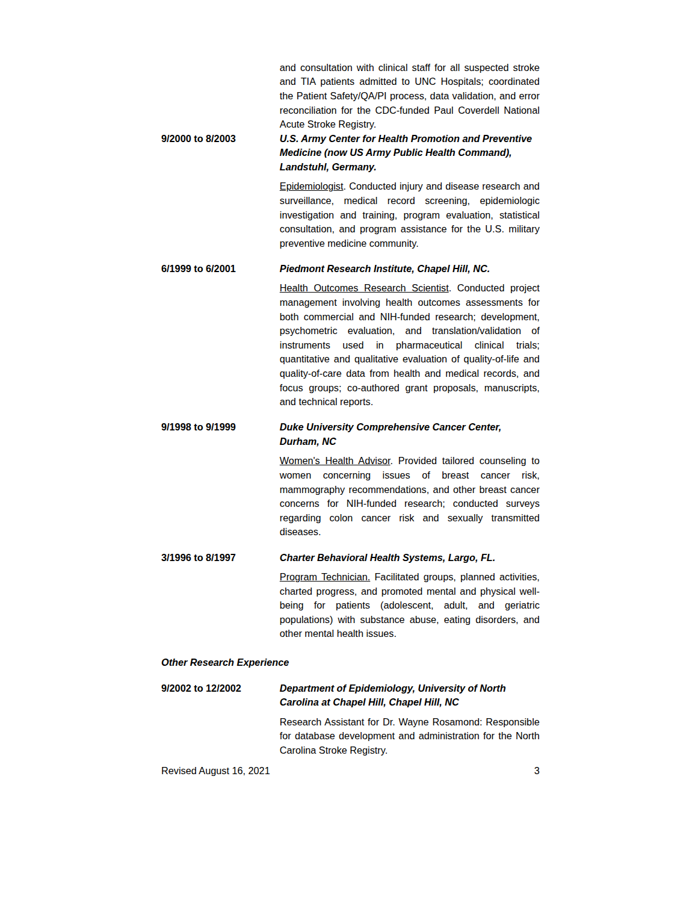and consultation with clinical staff for all suspected stroke and TIA patients admitted to UNC Hospitals; coordinated the Patient Safety/QA/PI process, data validation, and error reconciliation for the CDC-funded Paul Coverdell National Acute Stroke Registry.
9/2000 to 8/2003
U.S. Army Center for Health Promotion and Preventive Medicine (now US Army Public Health Command), Landstuhl, Germany.
Epidemiologist. Conducted injury and disease research and surveillance, medical record screening, epidemiologic investigation and training, program evaluation, statistical consultation, and program assistance for the U.S. military preventive medicine community.
6/1999 to 6/2001
Piedmont Research Institute, Chapel Hill, NC.
Health Outcomes Research Scientist. Conducted project management involving health outcomes assessments for both commercial and NIH-funded research; development, psychometric evaluation, and translation/validation of instruments used in pharmaceutical clinical trials; quantitative and qualitative evaluation of quality-of-life and quality-of-care data from health and medical records, and focus groups; co-authored grant proposals, manuscripts, and technical reports.
9/1998 to 9/1999
Duke University Comprehensive Cancer Center, Durham, NC
Women's Health Advisor. Provided tailored counseling to women concerning issues of breast cancer risk, mammography recommendations, and other breast cancer concerns for NIH-funded research; conducted surveys regarding colon cancer risk and sexually transmitted diseases.
3/1996 to 8/1997
Charter Behavioral Health Systems, Largo, FL.
Program Technician. Facilitated groups, planned activities, charted progress, and promoted mental and physical well-being for patients (adolescent, adult, and geriatric populations) with substance abuse, eating disorders, and other mental health issues.
Other Research Experience
9/2002 to 12/2002
Department of Epidemiology, University of North Carolina at Chapel Hill, Chapel Hill, NC
Research Assistant for Dr. Wayne Rosamond: Responsible for database development and administration for the North Carolina Stroke Registry.
Revised August 16, 2021 3